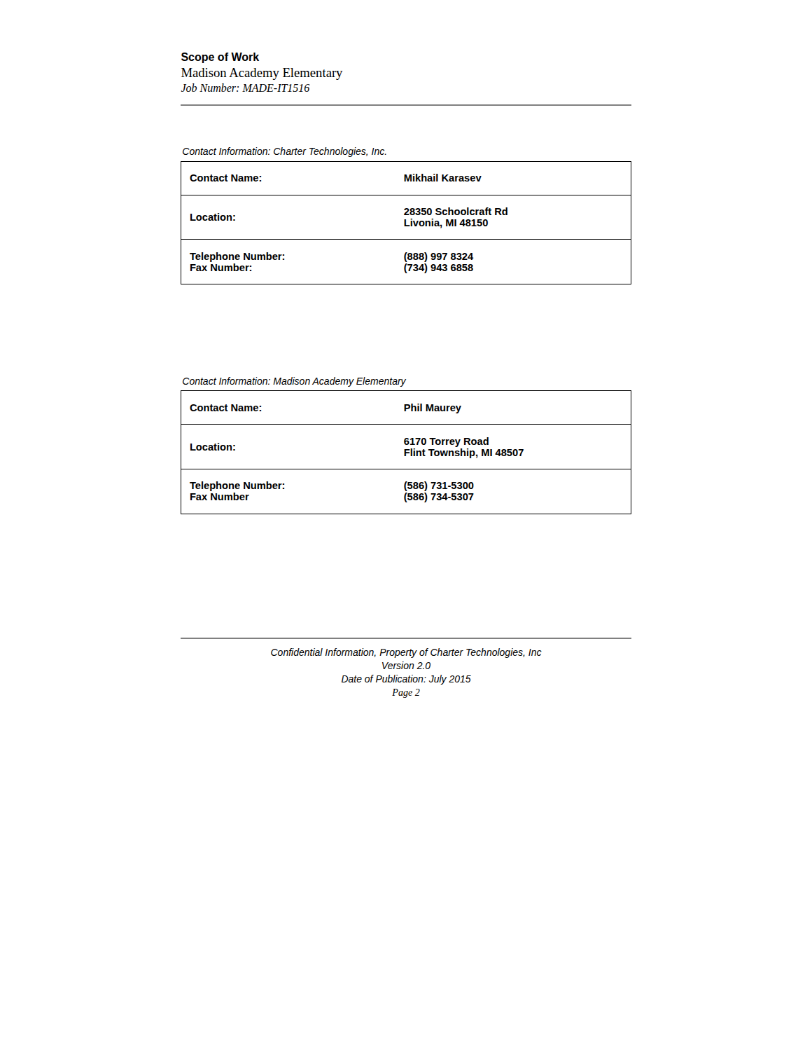Scope of Work
Madison Academy Elementary
Job Number: MADE-IT1516
Contact Information: Charter Technologies, Inc.
| Contact Name: | Mikhail Karasev |
| Location: | 28350 Schoolcraft Rd Livonia, MI 48150 |
| Telephone Number: Fax Number: | (888) 997 8324 (734) 943 6858 |
Contact Information: Madison Academy Elementary
| Contact Name: | Phil Maurey |
| Location: | 6170 Torrey Road Flint Township, MI 48507 |
| Telephone Number: Fax Number | (586) 731-5300 (586) 734-5307 |
Confidential Information, Property of Charter Technologies, Inc
Version 2.0
Date of Publication: July 2015
Page 2